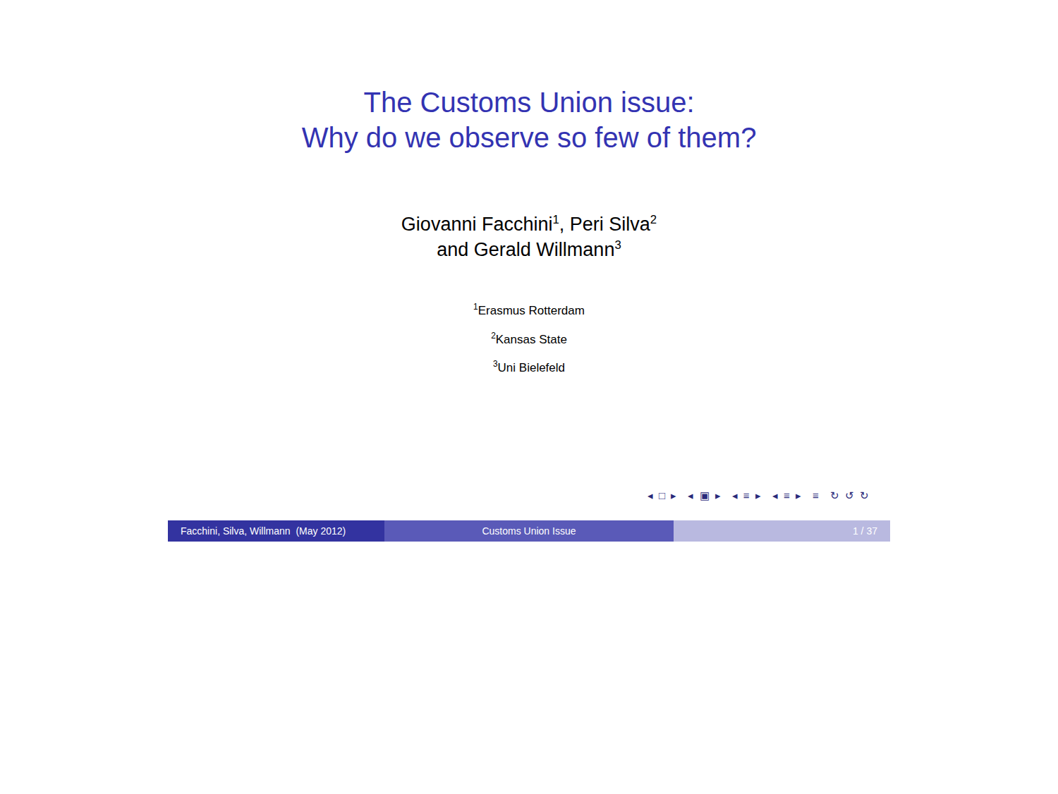The Customs Union issue:
Why do we observe so few of them?
Giovanni Facchini1, Peri Silva2
and Gerald Willmann3
1Erasmus Rotterdam
2Kansas State
3Uni Bielefeld
◂ □ ▸ ◂ ▣ ▸ ◂ ≡ ▸ ◂ ≡ ▸ ≡ ↻ ↺ ↻
Facchini, Silva, Willmann (May 2012)
Customs Union Issue
1 / 37